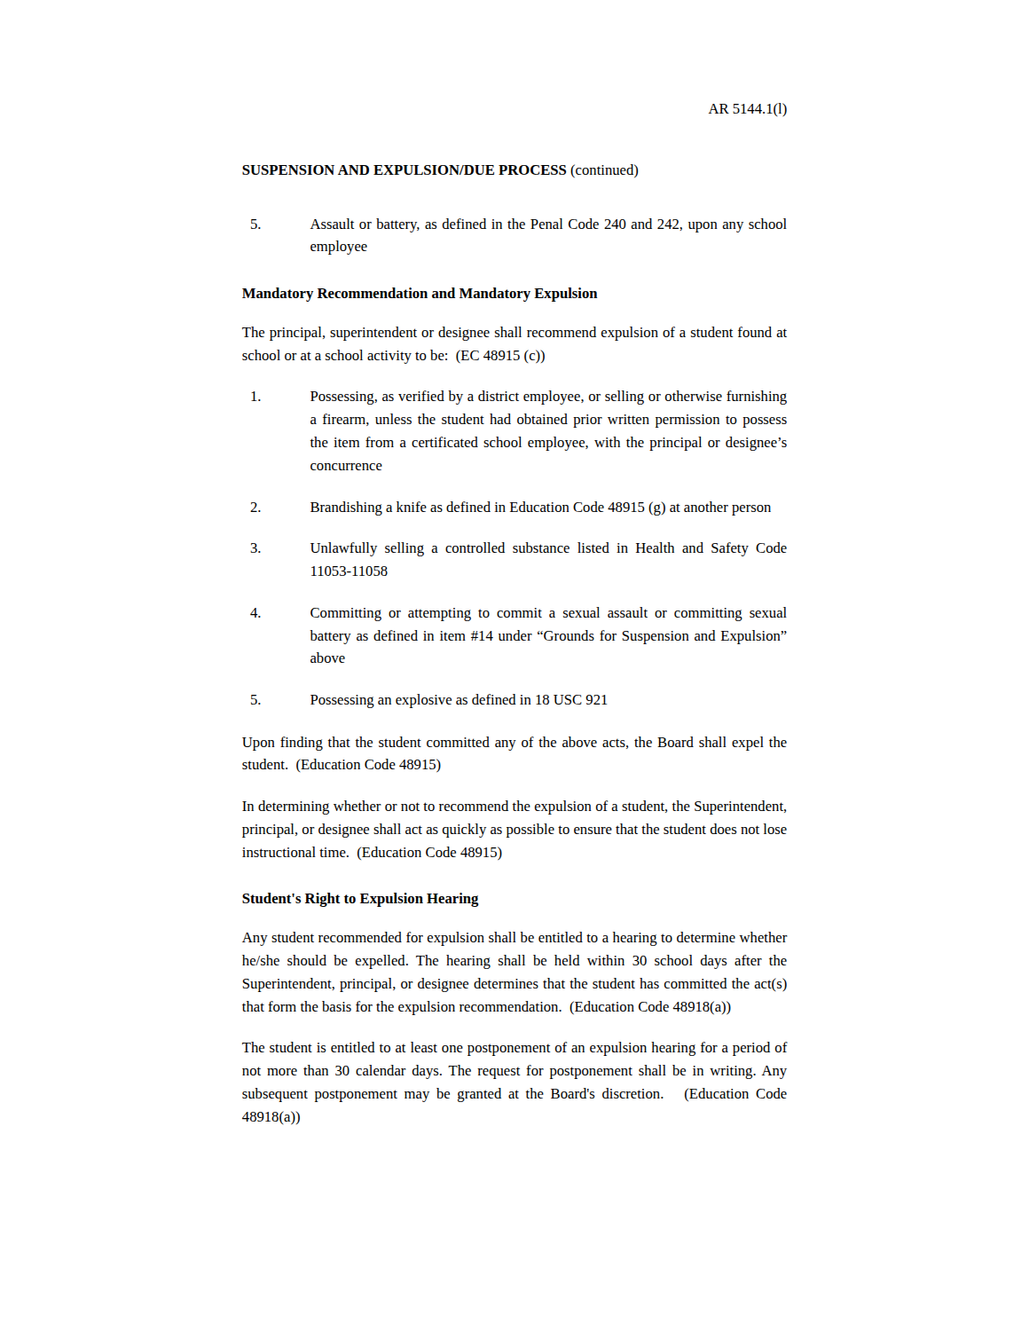AR 5144.1(l)
SUSPENSION AND EXPULSION/DUE PROCESS (continued)
5. Assault or battery, as defined in the Penal Code 240 and 242, upon any school employee
Mandatory Recommendation and Mandatory Expulsion
The principal, superintendent or designee shall recommend expulsion of a student found at school or at a school activity to be: (EC 48915 (c))
1. Possessing, as verified by a district employee, or selling or otherwise furnishing a firearm, unless the student had obtained prior written permission to possess the item from a certificated school employee, with the principal or designee’s concurrence
2. Brandishing a knife as defined in Education Code 48915 (g) at another person
3. Unlawfully selling a controlled substance listed in Health and Safety Code 11053-11058
4. Committing or attempting to commit a sexual assault or committing sexual battery as defined in item #14 under “Grounds for Suspension and Expulsion” above
5. Possessing an explosive as defined in 18 USC 921
Upon finding that the student committed any of the above acts, the Board shall expel the student. (Education Code 48915)
In determining whether or not to recommend the expulsion of a student, the Superintendent, principal, or designee shall act as quickly as possible to ensure that the student does not lose instructional time. (Education Code 48915)
Student's Right to Expulsion Hearing
Any student recommended for expulsion shall be entitled to a hearing to determine whether he/she should be expelled. The hearing shall be held within 30 school days after the Superintendent, principal, or designee determines that the student has committed the act(s) that form the basis for the expulsion recommendation. (Education Code 48918(a))
The student is entitled to at least one postponement of an expulsion hearing for a period of not more than 30 calendar days. The request for postponement shall be in writing. Any subsequent postponement may be granted at the Board's discretion. (Education Code 48918(a))